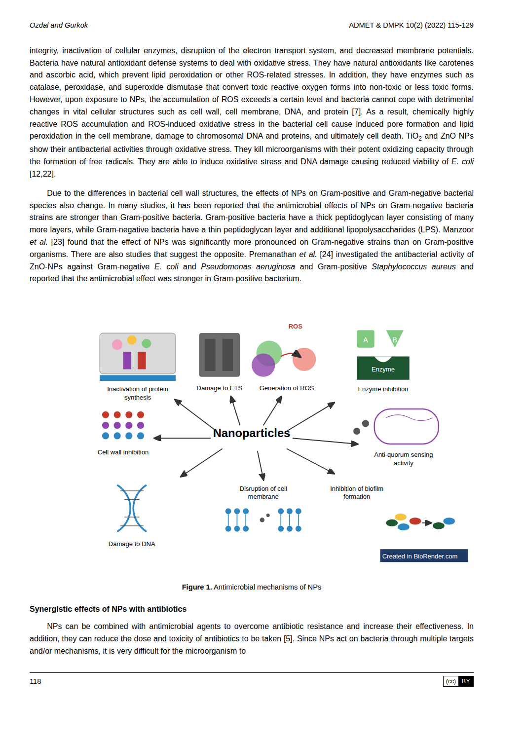Ozdal and Gurkok
ADMET & DMPK 10(2) (2022) 115-129
integrity, inactivation of cellular enzymes, disruption of the electron transport system, and decreased membrane potentials. Bacteria have natural antioxidant defense systems to deal with oxidative stress. They have natural antioxidants like carotenes and ascorbic acid, which prevent lipid peroxidation or other ROS-related stresses. In addition, they have enzymes such as catalase, peroxidase, and superoxide dismutase that convert toxic reactive oxygen forms into non-toxic or less toxic forms. However, upon exposure to NPs, the accumulation of ROS exceeds a certain level and bacteria cannot cope with detrimental changes in vital cellular structures such as cell wall, cell membrane, DNA, and protein [7]. As a result, chemically highly reactive ROS accumulation and ROS-induced oxidative stress in the bacterial cell cause induced pore formation and lipid peroxidation in the cell membrane, damage to chromosomal DNA and proteins, and ultimately cell death. TiO2 and ZnO NPs show their antibacterial activities through oxidative stress. They kill microorganisms with their potent oxidizing capacity through the formation of free radicals. They are able to induce oxidative stress and DNA damage causing reduced viability of E. coli [12,22].
Due to the differences in bacterial cell wall structures, the effects of NPs on Gram-positive and Gram-negative bacterial species also change. In many studies, it has been reported that the antimicrobial effects of NPs on Gram-negative bacteria strains are stronger than Gram-positive bacteria. Gram-positive bacteria have a thick peptidoglycan layer consisting of many more layers, while Gram-negative bacteria have a thin peptidoglycan layer and additional lipopolysaccharides (LPS). Manzoor et al. [23] found that the effect of NPs was significantly more pronounced on Gram-negative strains than on Gram-positive organisms. There are also studies that suggest the opposite. Premanathan et al. [24] investigated the antibacterial activity of ZnO-NPs against Gram-negative E. coli and Pseudomonas aeruginosa and Gram-positive Staphylococcus aureus and reported that the antimicrobial effect was stronger in Gram-positive bacterium.
Nanoparticles Inactivation of protein synthesis Damage to ETS ROS Generation of ROS A B Enzyme Enzyme inhibition Cell wall inhibition Anti-quorum sensing activity Damage to DNA Disruption of cell membrane Inhibition of biofilm formation Created in BioRender.com
Figure 1. Antimicrobial mechanisms of NPs
Synergistic effects of NPs with antibiotics
NPs can be combined with antimicrobial agents to overcome antibiotic resistance and increase their effectiveness. In addition, they can reduce the dose and toxicity of antibiotics to be taken [5]. Since NPs act on bacteria through multiple targets and/or mechanisms, it is very difficult for the microorganism to
118
(cc) BY